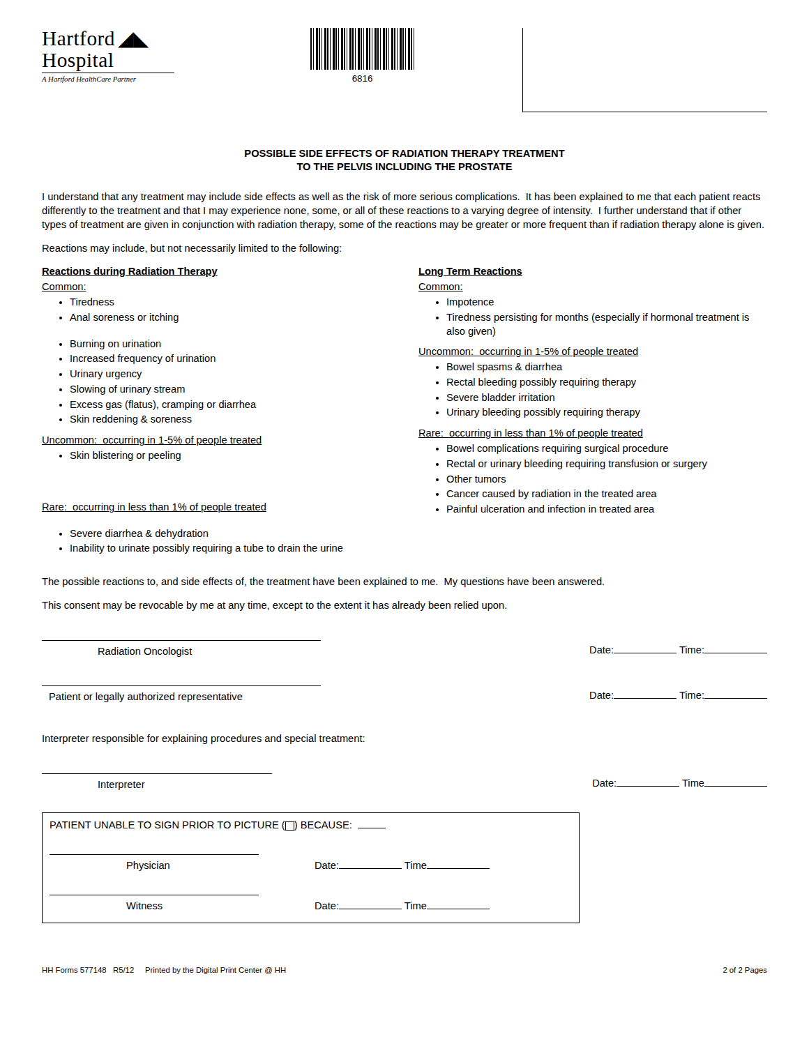Hartford◢◣
Hospital
A Hartford HealthCare Partner
6816
POSSIBLE SIDE EFFECTS OF RADIATION THERAPY TREATMENT
TO THE PELVIS INCLUDING THE PROSTATE
I understand that any treatment may include side effects as well as the risk of more serious complications. It has been explained to me that each patient reacts differently to the treatment and that I may experience none, some, or all of these reactions to a varying degree of intensity. I further understand that if other types of treatment are given in conjunction with radiation therapy, some of the reactions may be greater or more frequent than if radiation therapy alone is given.
Reactions may include, but not necessarily limited to the following:
Reactions during Radiation Therapy
Common:
Tiredness
Anal soreness or itching
Burning on urination
Increased frequency of urination
Urinary urgency
Slowing of urinary stream
Excess gas (flatus), cramping or diarrhea
Skin reddening & soreness
Uncommon: occurring in 1-5% of people treated
Skin blistering or peeling
Rare: occurring in less than 1% of people treated
Severe diarrhea & dehydration
Inability to urinate possibly requiring a tube to drain the urine
Long Term Reactions
Common:
Impotence
Tiredness persisting for months (especially if hormonal treatment is also given)
Uncommon: occurring in 1-5% of people treated
Bowel spasms & diarrhea
Rectal bleeding possibly requiring therapy
Severe bladder irritation
Urinary bleeding possibly requiring therapy
Rare: occurring in less than 1% of people treated
Bowel complications requiring surgical procedure
Rectal or urinary bleeding requiring transfusion or surgery
Other tumors
Cancer caused by radiation in the treated area
Painful ulceration and infection in treated area
The possible reactions to, and side effects of, the treatment have been explained to me. My questions have been answered.
This consent may be revocable by me at any time, except to the extent it has already been relied upon.
Radiation Oncologist
Date: Time:
Patient or legally authorized representative
Date: Time:
Interpreter responsible for explaining procedures and special treatment:
Interpreter
Date: Time
PATIENT UNABLE TO SIGN PRIOR TO PICTURE ( ) BECAUSE:
Physician
Date: Time
Witness
Date: Time
HH Forms 577148 R5/12 Printed by the Digital Print Center @ HH
2 of 2 Pages